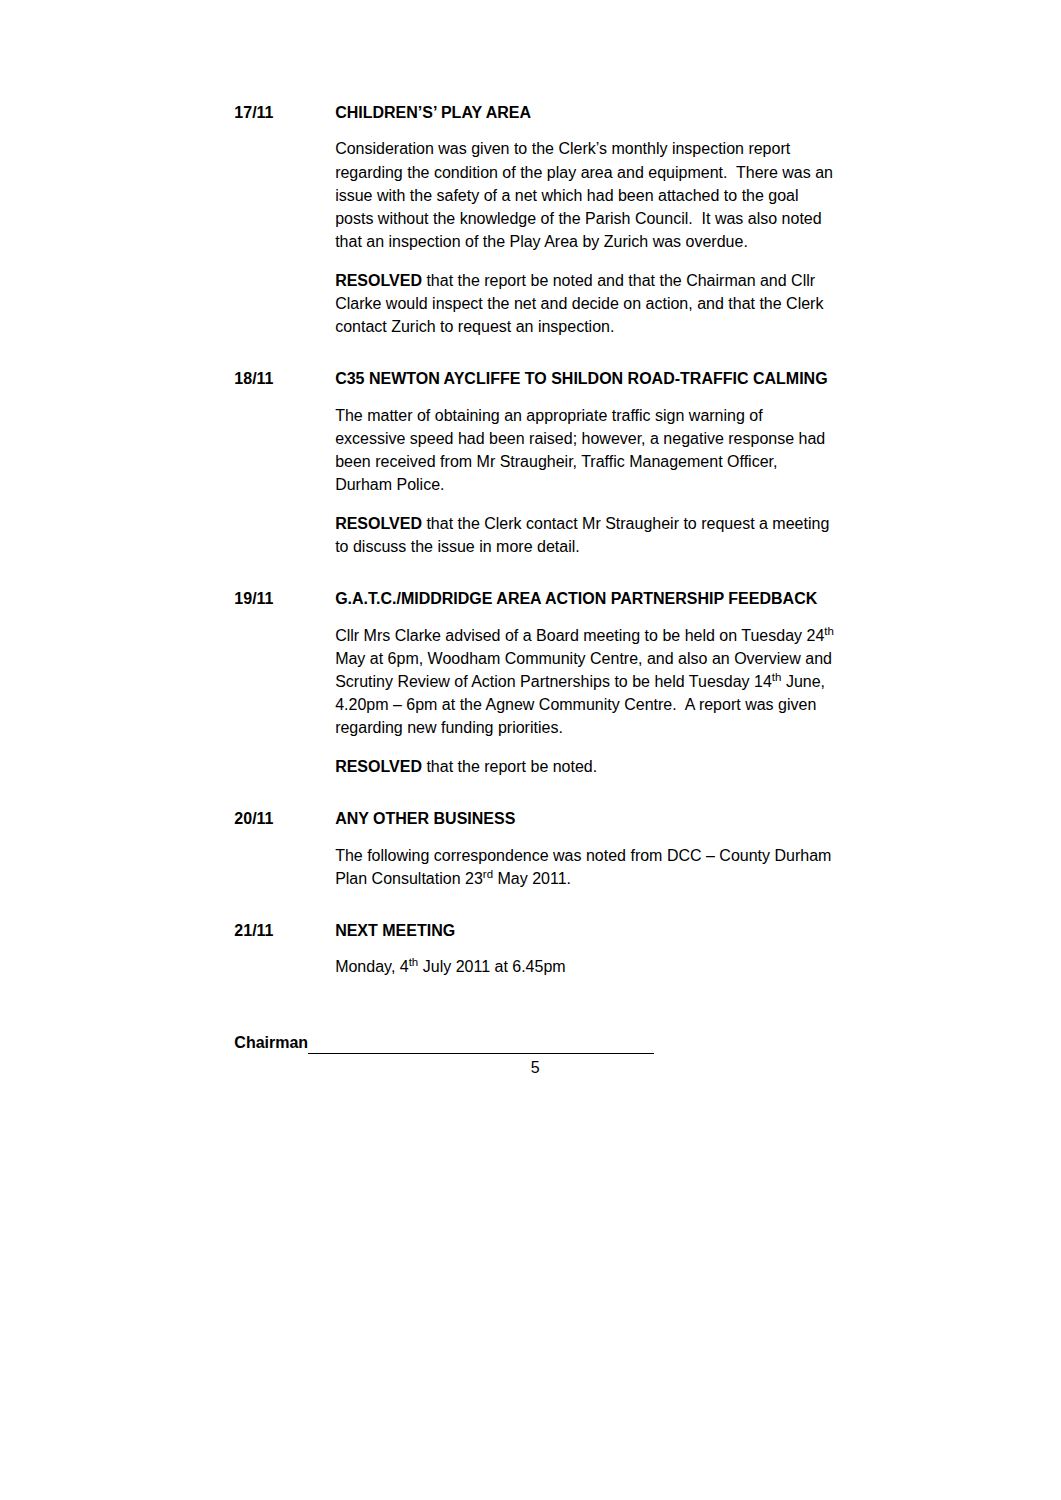17/11
CHILDREN’S’ PLAY AREA
Consideration was given to the Clerk’s monthly inspection report regarding the condition of the play area and equipment. There was an issue with the safety of a net which had been attached to the goal posts without the knowledge of the Parish Council. It was also noted that an inspection of the Play Area by Zurich was overdue.
RESOLVED that the report be noted and that the Chairman and Cllr Clarke would inspect the net and decide on action, and that the Clerk contact Zurich to request an inspection.
18/11
C35 NEWTON AYCLIFFE TO SHILDON ROAD-TRAFFIC CALMING
The matter of obtaining an appropriate traffic sign warning of excessive speed had been raised; however, a negative response had been received from Mr Straugheir, Traffic Management Officer, Durham Police.
RESOLVED that the Clerk contact Mr Straugheir to request a meeting to discuss the issue in more detail.
19/11
G.A.T.C./MIDDRIDGE AREA ACTION PARTNERSHIP FEEDBACK
Cllr Mrs Clarke advised of a Board meeting to be held on Tuesday 24th May at 6pm, Woodham Community Centre, and also an Overview and Scrutiny Review of Action Partnerships to be held Tuesday 14th June, 4.20pm – 6pm at the Agnew Community Centre. A report was given regarding new funding priorities.
RESOLVED that the report be noted.
20/11
ANY OTHER BUSINESS
The following correspondence was noted from DCC – County Durham Plan Consultation 23rd May 2011.
21/11
NEXT MEETING
Monday, 4th July 2011 at 6.45pm
Chairman
5